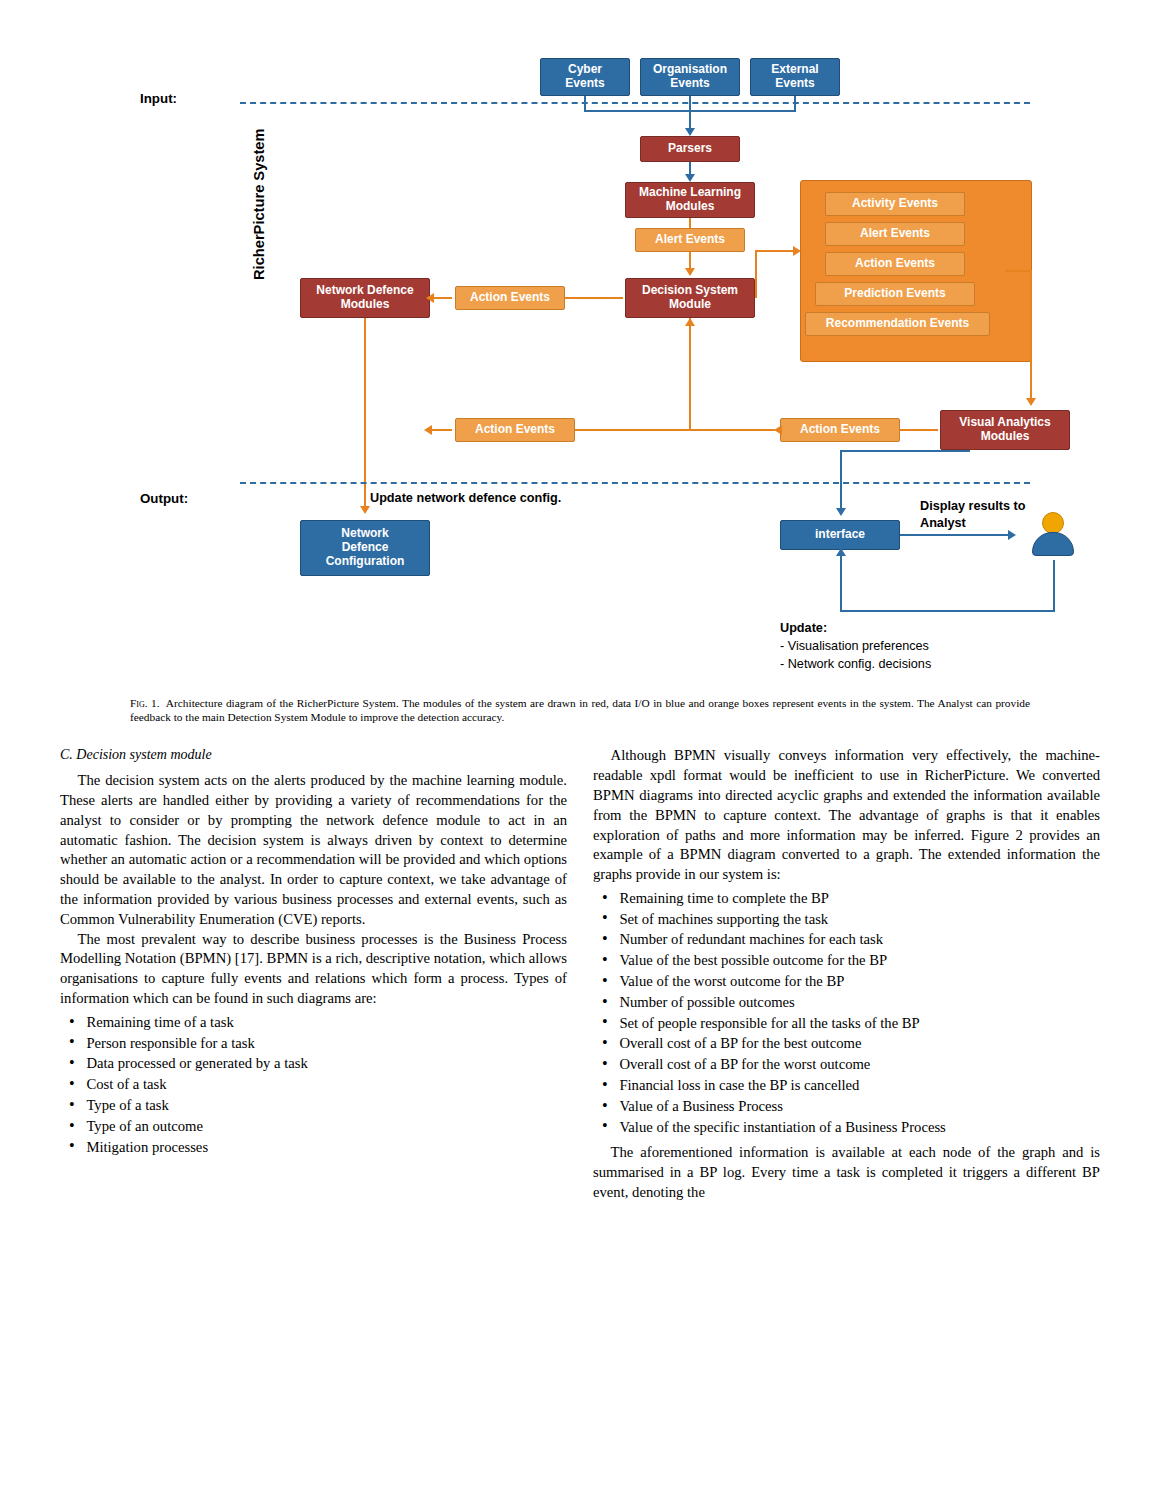RicherPicture System
Input:
Cyber
Events
Organisation
Events
External
Events
Parsers
Machine Learning
Modules
Alert Events
Decision System
Module
Network Defence
Modules
Action Events
Activity Events
Alert Events
Action Events
Prediction Events
Recommendation Events
Visual Analytics
Modules
Action Events
Action Events
Output:
Update network defence config.
Network
Defence
Configuration
interface
Display results to Analyst
Update:
- Visualisation preferences
- Network config. decisions
Fig. 1. Architecture diagram of the RicherPicture System. The modules of the system are drawn in red, data I/O in blue and orange boxes represent events in the system. The Analyst can provide feedback to the main Detection System Module to improve the detection accuracy.
C. Decision system module
The decision system acts on the alerts produced by the machine learning module. These alerts are handled either by providing a variety of recommendations for the analyst to consider or by prompting the network defence module to act in an automatic fashion. The decision system is always driven by context to determine whether an automatic action or a recommendation will be provided and which options should be available to the analyst. In order to capture context, we take advantage of the information provided by various business processes and external events, such as Common Vulnerability Enumeration (CVE) reports.
The most prevalent way to describe business processes is the Business Process Modelling Notation (BPMN) [17]. BPMN is a rich, descriptive notation, which allows organisations to capture fully events and relations which form a process. Types of information which can be found in such diagrams are:
Remaining time of a task
Person responsible for a task
Data processed or generated by a task
Cost of a task
Type of a task
Type of an outcome
Mitigation processes
Although BPMN visually conveys information very effectively, the machine-readable xpdl format would be inefficient to use in RicherPicture. We converted BPMN diagrams into directed acyclic graphs and extended the information available from the BPMN to capture context. The advantage of graphs is that it enables exploration of paths and more information may be inferred. Figure 2 provides an example of a BPMN diagram converted to a graph. The extended information the graphs provide in our system is:
Remaining time to complete the BP
Set of machines supporting the task
Number of redundant machines for each task
Value of the best possible outcome for the BP
Value of the worst outcome for the BP
Number of possible outcomes
Set of people responsible for all the tasks of the BP
Overall cost of a BP for the best outcome
Overall cost of a BP for the worst outcome
Financial loss in case the BP is cancelled
Value of a Business Process
Value of the specific instantiation of a Business Process
The aforementioned information is available at each node of the graph and is summarised in a BP log. Every time a task is completed it triggers a different BP event, denoting the